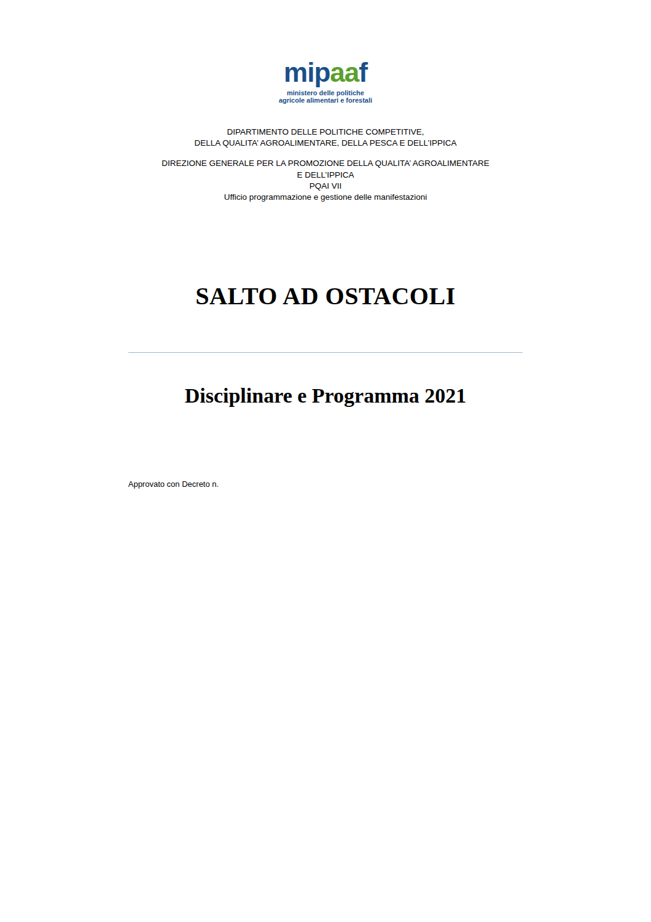mipaaf
ministero delle politiche agricole alimentari e forestali
DIPARTIMENTO DELLE POLITICHE COMPETITIVE,
DELLA QUALITA’ AGROALIMENTARE, DELLA PESCA E DELL’IPPICA
DIREZIONE GENERALE PER LA PROMOZIONE DELLA QUALITA’ AGROALIMENTARE
E DELL’IPPICA
PQAI VII
Ufficio programmazione e gestione delle manifestazioni
SALTO AD OSTACOLI
Disciplinare e Programma 2021
Approvato con Decreto n.